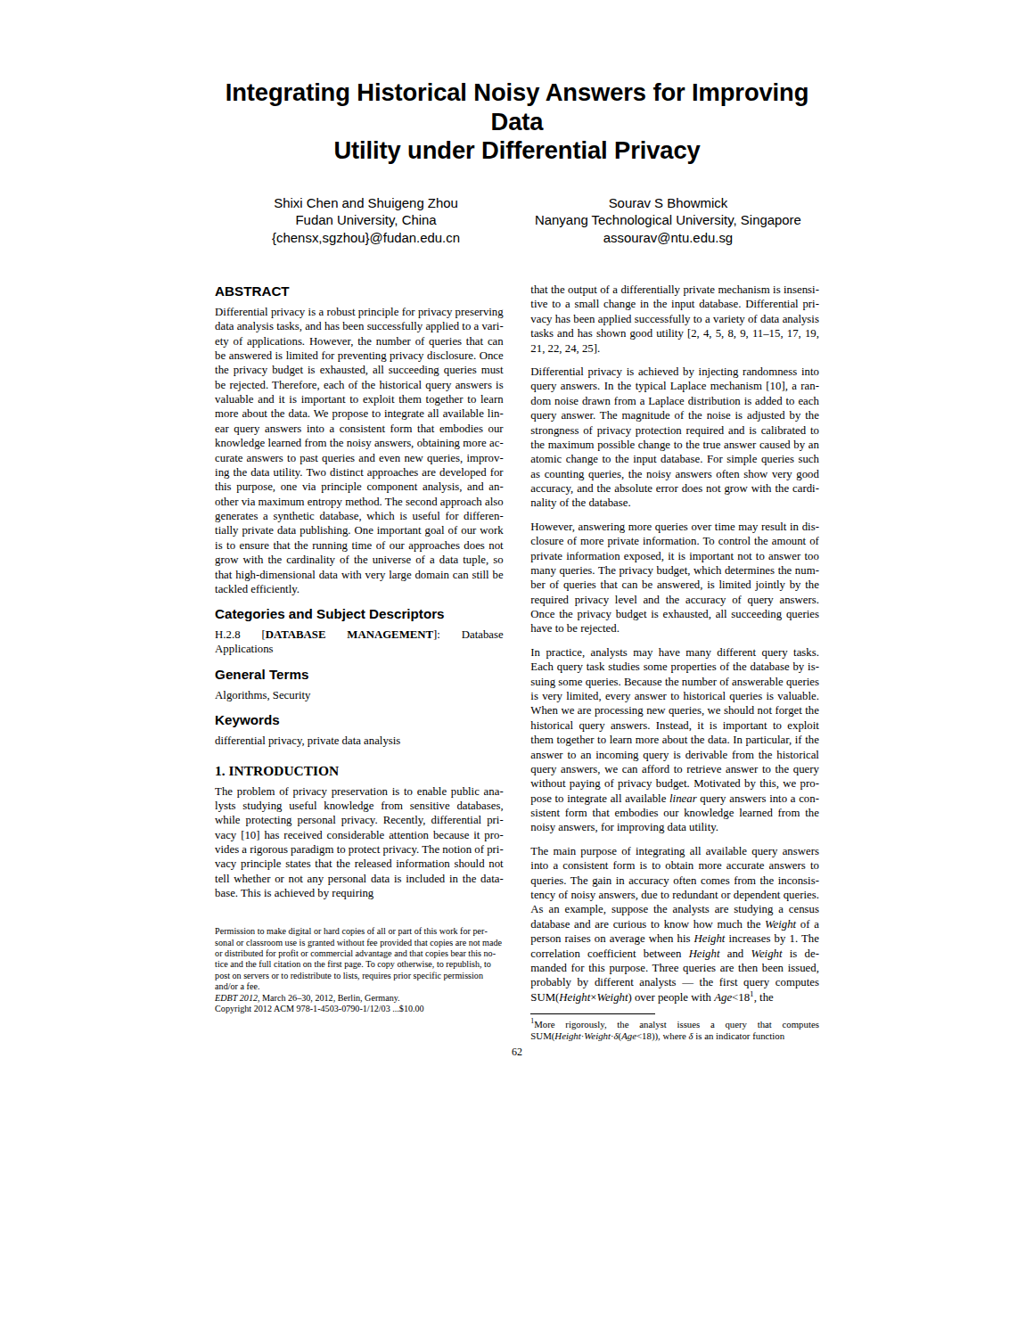Integrating Historical Noisy Answers for Improving Data
Utility under Differential Privacy
| Shixi Chen and Shuigeng Zhou Fudan University, China {chensx,sgzhou}@fudan.edu.cn | Sourav S Bhowmick Nanyang Technological University, Singapore assourav@ntu.edu.sg |
ABSTRACT
Differential privacy is a robust principle for privacy preserving data analysis tasks, and has been successfully applied to a variety of applications. However, the number of queries that can be answered is limited for preventing privacy disclosure. Once the privacy budget is exhausted, all succeeding queries must be rejected. Therefore, each of the historical query answers is valuable and it is important to exploit them together to learn more about the data. We propose to integrate all available linear query answers into a consistent form that embodies our knowledge learned from the noisy answers, obtaining more accurate answers to past queries and even new queries, improving the data utility. Two distinct approaches are developed for this purpose, one via principle component analysis, and another via maximum entropy method. The second approach also generates a synthetic database, which is useful for differentially private data publishing. One important goal of our work is to ensure that the running time of our approaches does not grow with the cardinality of the universe of a data tuple, so that high-dimensional data with very large domain can still be tackled efficiently.
Categories and Subject Descriptors
H.2.8 [DATABASE MANAGEMENT]: Database Applications
General Terms
Algorithms, Security
Keywords
differential privacy, private data analysis
1. INTRODUCTION
The problem of privacy preservation is to enable public analysts studying useful knowledge from sensitive databases, while protecting personal privacy. Recently, differential privacy [10] has received considerable attention because it provides a rigorous paradigm to protect privacy. The notion of privacy principle states that the released information should not tell whether or not any personal data is included in the database. This is achieved by requiring
Permission to make digital or hard copies of all or part of this work for personal or classroom use is granted without fee provided that copies are not made or distributed for profit or commercial advantage and that copies bear this notice and the full citation on the first page. To copy otherwise, to republish, to post on servers or to redistribute to lists, requires prior specific permission and/or a fee.
EDBT 2012, March 26–30, 2012, Berlin, Germany.
Copyright 2012 ACM 978-1-4503-0790-1/12/03 ...$10.00
that the output of a differentially private mechanism is insensitive to a small change in the input database. Differential privacy has been applied successfully to a variety of data analysis tasks and has shown good utility [2, 4, 5, 8, 9, 11–15, 17, 19, 21, 22, 24, 25].
Differential privacy is achieved by injecting randomness into query answers. In the typical Laplace mechanism [10], a random noise drawn from a Laplace distribution is added to each query answer. The magnitude of the noise is adjusted by the strongness of privacy protection required and is calibrated to the maximum possible change to the true answer caused by an atomic change to the input database. For simple queries such as counting queries, the noisy answers often show very good accuracy, and the absolute error does not grow with the cardinality of the database.
However, answering more queries over time may result in disclosure of more private information. To control the amount of private information exposed, it is important not to answer too many queries. The privacy budget, which determines the number of queries that can be answered, is limited jointly by the required privacy level and the accuracy of query answers. Once the privacy budget is exhausted, all succeeding queries have to be rejected.
In practice, analysts may have many different query tasks. Each query task studies some properties of the database by issuing some queries. Because the number of answerable queries is very limited, every answer to historical queries is valuable. When we are processing new queries, we should not forget the historical query answers. Instead, it is important to exploit them together to learn more about the data. In particular, if the answer to an incoming query is derivable from the historical query answers, we can afford to retrieve answer to the query without paying of privacy budget. Motivated by this, we propose to integrate all available linear query answers into a consistent form that embodies our knowledge learned from the noisy answers, for improving data utility.
The main purpose of integrating all available query answers into a consistent form is to obtain more accurate answers to queries. The gain in accuracy often comes from the inconsistency of noisy answers, due to redundant or dependent queries. As an example, suppose the analysts are studying a census database and are curious to know how much the Weight of a person raises on average when his Height increases by 1. The correlation coefficient between Height and Weight is demanded for this purpose. Three queries are then been issued, probably by different analysts — the first query computes SUM(Height×Weight) over people with Age<181, the
1More rigorously, the analyst issues a query that computes SUM(Height·Weight·δ(Age<18)), where δ is an indicator function
62